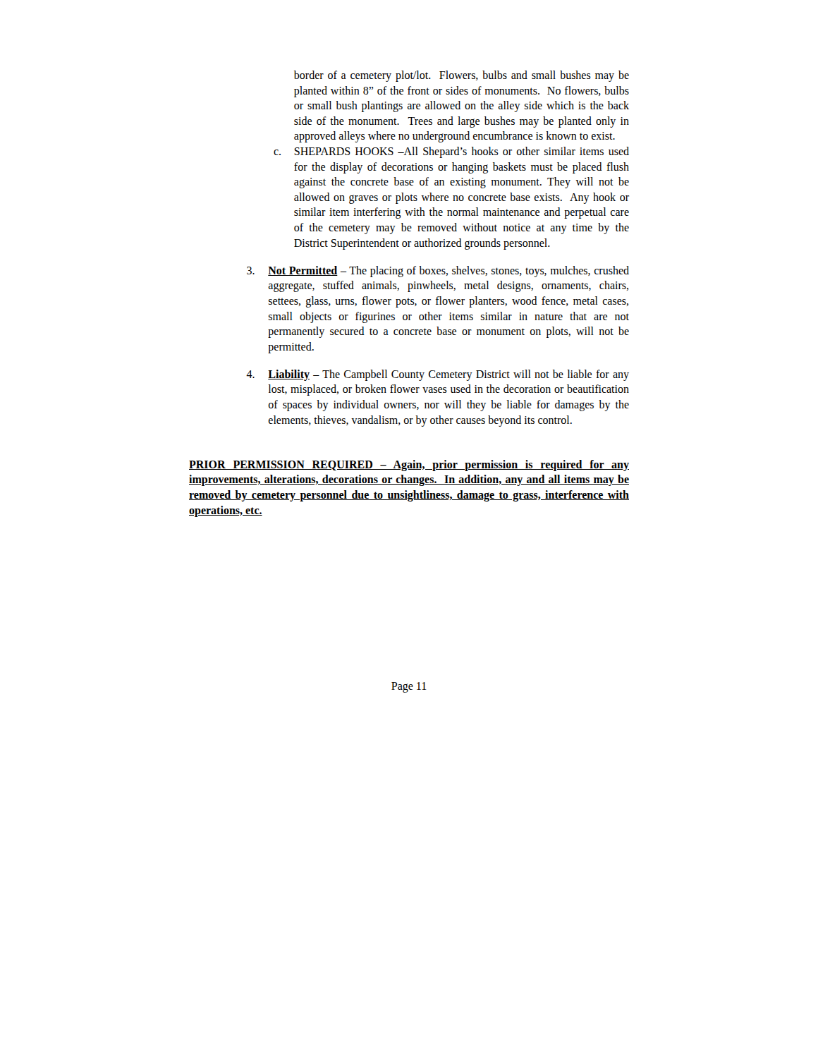border of a cemetery plot/lot. Flowers, bulbs and small bushes may be planted within 8” of the front or sides of monuments. No flowers, bulbs or small bush plantings are allowed on the alley side which is the back side of the monument. Trees and large bushes may be planted only in approved alleys where no underground encumbrance is known to exist.
c.
SHEPARDS HOOKS –All Shepard’s hooks or other similar items used for the display of decorations or hanging baskets must be placed flush against the concrete base of an existing monument. They will not be allowed on graves or plots where no concrete base exists. Any hook or similar item interfering with the normal maintenance and perpetual care of the cemetery may be removed without notice at any time by the District Superintendent or authorized grounds personnel.
3.
Not Permitted – The placing of boxes, shelves, stones, toys, mulches, crushed aggregate, stuffed animals, pinwheels, metal designs, ornaments, chairs, settees, glass, urns, flower pots, or flower planters, wood fence, metal cases, small objects or figurines or other items similar in nature that are not permanently secured to a concrete base or monument on plots, will not be permitted.
4.
Liability – The Campbell County Cemetery District will not be liable for any lost, misplaced, or broken flower vases used in the decoration or beautification of spaces by individual owners, nor will they be liable for damages by the elements, thieves, vandalism, or by other causes beyond its control.
PRIOR PERMISSION REQUIRED – Again, prior permission is required for any improvements, alterations, decorations or changes. In addition, any and all items may be removed by cemetery personnel due to unsightliness, damage to grass, interference with operations, etc.
Page 11